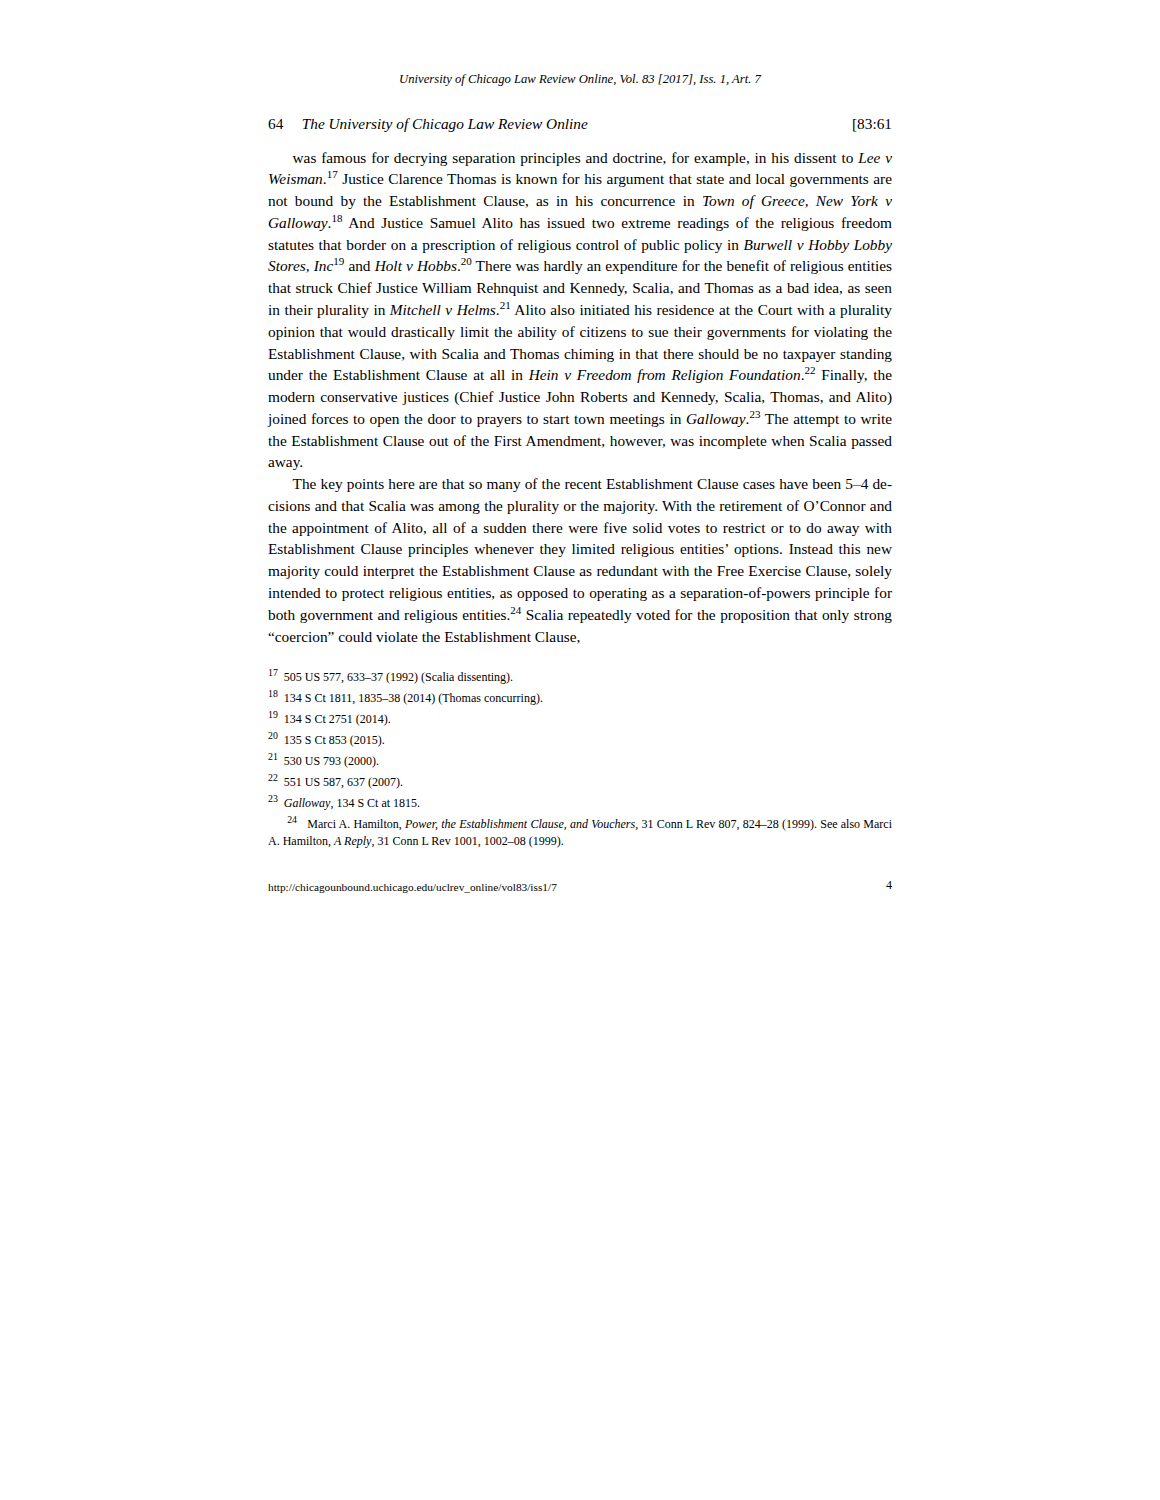University of Chicago Law Review Online, Vol. 83 [2017], Iss. 1, Art. 7
64 The University of Chicago Law Review Online [83:61
was famous for decrying separation principles and doctrine, for example, in his dissent to Lee v Weisman.17 Justice Clarence Thomas is known for his argument that state and local governments are not bound by the Establishment Clause, as in his concurrence in Town of Greece, New York v Galloway.18 And Justice Samuel Alito has issued two extreme readings of the religious freedom statutes that border on a prescription of religious control of public policy in Burwell v Hobby Lobby Stores, Inc19 and Holt v Hobbs.20 There was hardly an expenditure for the benefit of religious entities that struck Chief Justice William Rehnquist and Kennedy, Scalia, and Thomas as a bad idea, as seen in their plurality in Mitchell v Helms.21 Alito also initiated his residence at the Court with a plurality opinion that would drastically limit the ability of citizens to sue their governments for violating the Establishment Clause, with Scalia and Thomas chiming in that there should be no taxpayer standing under the Establishment Clause at all in Hein v Freedom from Religion Foundation.22 Finally, the modern conservative justices (Chief Justice John Roberts and Kennedy, Scalia, Thomas, and Alito) joined forces to open the door to prayers to start town meetings in Galloway.23 The attempt to write the Establishment Clause out of the First Amendment, however, was incomplete when Scalia passed away.
The key points here are that so many of the recent Establishment Clause cases have been 5–4 decisions and that Scalia was among the plurality or the majority. With the retirement of O’Connor and the appointment of Alito, all of a sudden there were five solid votes to restrict or to do away with Establishment Clause principles whenever they limited religious entities’ options. Instead this new majority could interpret the Establishment Clause as redundant with the Free Exercise Clause, solely intended to protect religious entities, as opposed to operating as a separation-of-powers principle for both government and religious entities.24 Scalia repeatedly voted for the proposition that only strong “coercion” could violate the Establishment Clause,
17505 US 577, 633–37 (1992) (Scalia dissenting).
18134 S Ct 1811, 1835–38 (2014) (Thomas concurring).
19134 S Ct 2751 (2014).
20135 S Ct 853 (2015).
21530 US 793 (2000).
22551 US 587, 637 (2007).
23 Galloway, 134 S Ct at 1815.
24 Marci A. Hamilton, Power, the Establishment Clause, and Vouchers, 31 Conn L Rev 807, 824–28 (1999). See also Marci A. Hamilton, A Reply, 31 Conn L Rev 1001, 1002–08 (1999).
http://chicagounbound.uchicago.edu/uclrev_online/vol83/iss1/7 4